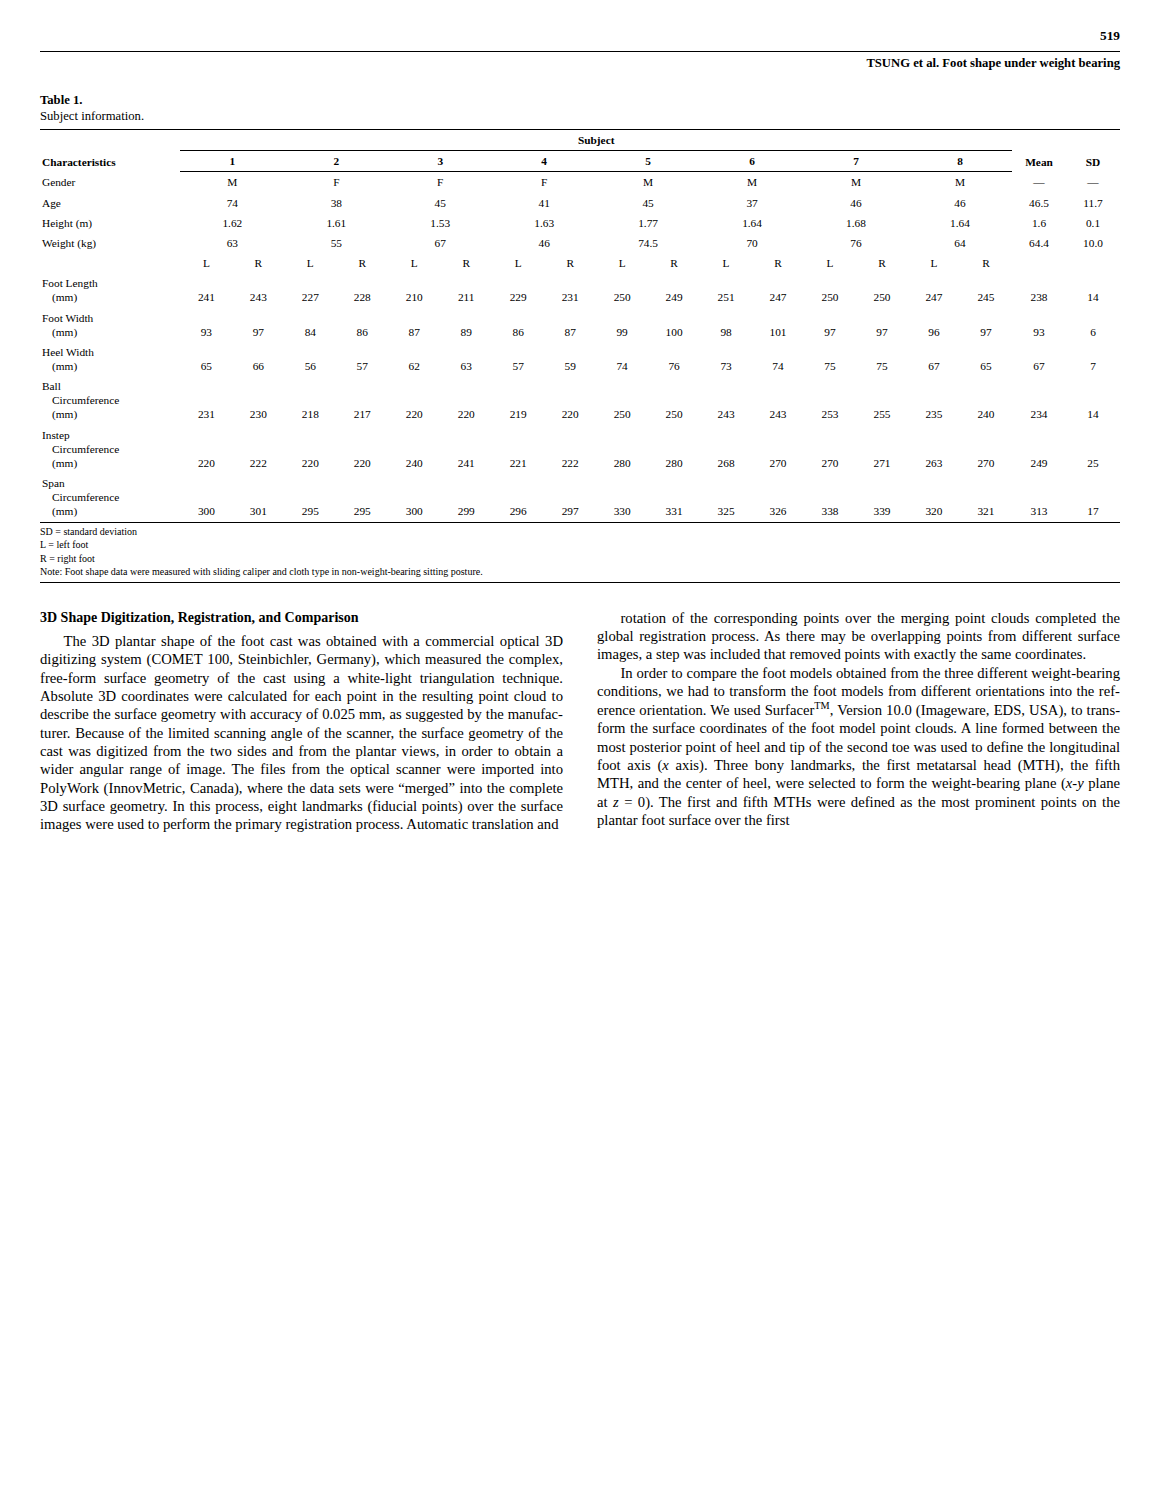519
TSUNG et al. Foot shape under weight bearing
Table 1.
Subject information.
| Characteristics | Subject | Mean | SD |
| --- | --- | --- | --- |
| 1 | 2 | 3 | 4 | 5 | 6 | 7 | 8 |
| Gender | M | F | F | F | M | M | M | M | — | — |
| Age | 74 | 38 | 45 | 41 | 45 | 37 | 46 | 46 | 46.5 | 11.7 |
| Height (m) | 1.62 | 1.61 | 1.53 | 1.63 | 1.77 | 1.64 | 1.68 | 1.64 | 1.6 | 0.1 |
| Weight (kg) | 63 | 55 | 67 | 46 | 74.5 | 70 | 76 | 64 | 64.4 | 10.0 |
| | L | R | L | R | L | R | L | R | L | R | L | R | L | R | L | R | | |
| Foot Length (mm) | 241 | 243 | 227 | 228 | 210 | 211 | 229 | 231 | 250 | 249 | 251 | 247 | 250 | 250 | 247 | 245 | 238 | 14 |
| Foot Width (mm) | 93 | 97 | 84 | 86 | 87 | 89 | 86 | 87 | 99 | 100 | 98 | 101 | 97 | 97 | 96 | 97 | 93 | 6 |
| Heel Width (mm) | 65 | 66 | 56 | 57 | 62 | 63 | 57 | 59 | 74 | 76 | 73 | 74 | 75 | 75 | 67 | 65 | 67 | 7 |
| Ball Circumference (mm) | 231 | 230 | 218 | 217 | 220 | 220 | 219 | 220 | 250 | 250 | 243 | 243 | 253 | 255 | 235 | 240 | 234 | 14 |
| Instep Circumference (mm) | 220 | 222 | 220 | 220 | 240 | 241 | 221 | 222 | 280 | 280 | 268 | 270 | 270 | 271 | 263 | 270 | 249 | 25 |
| Span Circumference (mm) | 300 | 301 | 295 | 295 | 300 | 299 | 296 | 297 | 330 | 331 | 325 | 326 | 338 | 339 | 320 | 321 | 313 | 17 |
SD = standard deviation
L = left foot
R = right foot
Note: Foot shape data were measured with sliding caliper and cloth type in non-weight-bearing sitting posture.
3D Shape Digitization, Registration, and Comparison
The 3D plantar shape of the foot cast was obtained with a commercial optical 3D digitizing system (COMET 100, Steinbichler, Germany), which measured the complex, free-form surface geometry of the cast using a white-light triangulation technique. Absolute 3D coordinates were calculated for each point in the resulting point cloud to describe the surface geometry with accuracy of 0.025 mm, as suggested by the manufacturer. Because of the limited scanning angle of the scanner, the surface geometry of the cast was digitized from the two sides and from the plantar views, in order to obtain a wider angular range of image. The files from the optical scanner were imported into PolyWork (InnovMetric, Canada), where the data sets were “merged” into the complete 3D surface geometry. In this process, eight landmarks (fiducial points) over the surface images were used to perform the primary registration process. Automatic translation and
rotation of the corresponding points over the merging point clouds completed the global registration process. As there may be overlapping points from different surface images, a step was included that removed points with exactly the same coordinates.
In order to compare the foot models obtained from the three different weight-bearing conditions, we had to transform the foot models from different orientations into the reference orientation. We used SurfacerTM, Version 10.0 (Imageware, EDS, USA), to transform the surface coordinates of the foot model point clouds. A line formed between the most posterior point of heel and tip of the second toe was used to define the longitudinal foot axis (x axis). Three bony landmarks, the first metatarsal head (MTH), the fifth MTH, and the center of heel, were selected to form the weight-bearing plane (x-y plane at z = 0). The first and fifth MTHs were defined as the most prominent points on the plantar foot surface over the first